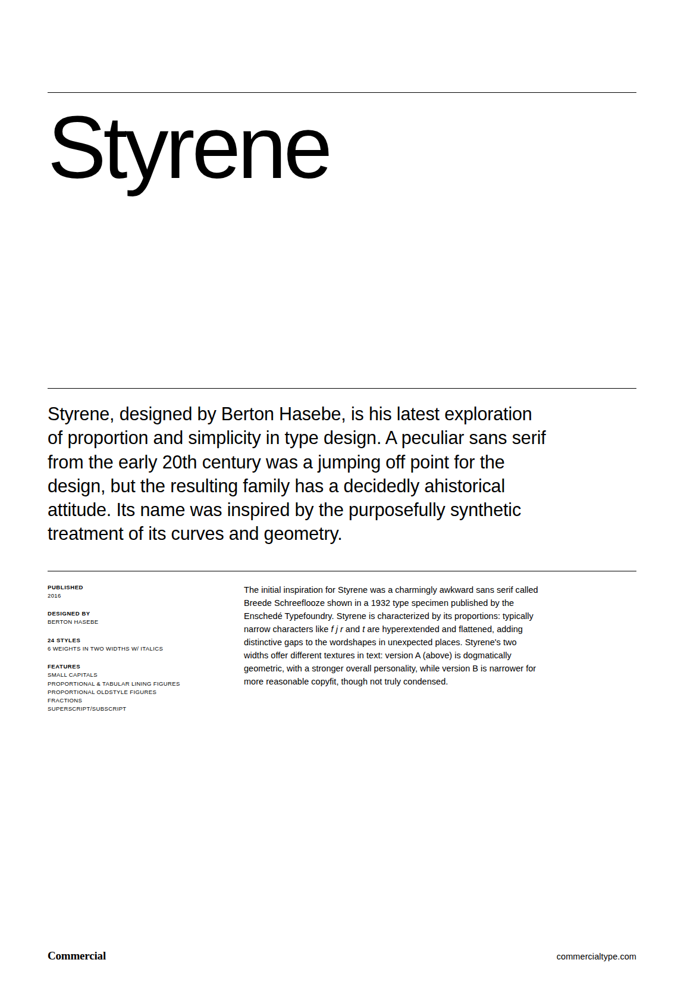Styrene
Styrene, designed by Berton Hasebe, is his latest exploration of proportion and simplicity in type design. A peculiar sans serif from the early 20th century was a jumping off point for the design, but the resulting family has a decidedly ahistorical attitude. Its name was inspired by the purposefully synthetic treatment of its curves and geometry.
Published
2016
Designed by
Berton Hasebe
24 Styles
6 weights in two widths w/ italics
Features
Small capitals Proportional & tabular lining figures Proportional oldstyle figures Fractions Superscript/subscript
The initial inspiration for Styrene was a charmingly awkward sans serif called Breede Schreeflooze shown in a 1932 type specimen published by the Enschedé Typefoundry. Styrene is characterized by its proportions: typically narrow characters like f j r and t are hyperextended and flattened, adding distinctive gaps to the wordshapes in unexpected places. Styrene's two widths offer different textures in text: version A (above) is dogmatically geometric, with a stronger overall personality, while version B is narrower for more reasonable copyfit, though not truly condensed.
Commercial
commercialtype.com